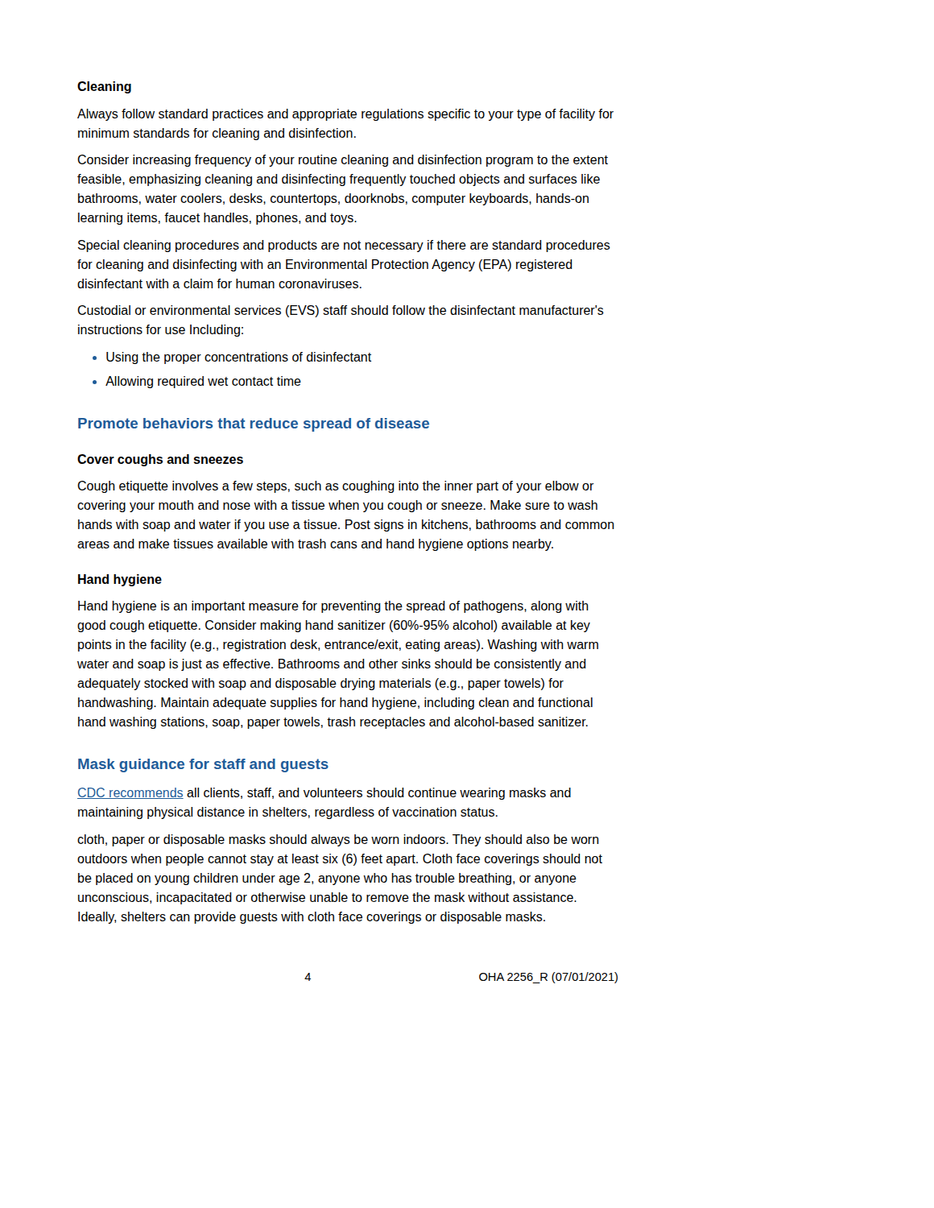Cleaning
Always follow standard practices and appropriate regulations specific to your type of facility for minimum standards for cleaning and disinfection.
Consider increasing frequency of your routine cleaning and disinfection program to the extent feasible, emphasizing cleaning and disinfecting frequently touched objects and surfaces like bathrooms, water coolers, desks, countertops, doorknobs, computer keyboards, hands-on learning items, faucet handles, phones, and toys.
Special cleaning procedures and products are not necessary if there are standard procedures for cleaning and disinfecting with an Environmental Protection Agency (EPA) registered disinfectant with a claim for human coronaviruses.
Custodial or environmental services (EVS) staff should follow the disinfectant manufacturer's instructions for use Including:
Using the proper concentrations of disinfectant
Allowing required wet contact time
Promote behaviors that reduce spread of disease
Cover coughs and sneezes
Cough etiquette involves a few steps, such as coughing into the inner part of your elbow or covering your mouth and nose with a tissue when you cough or sneeze. Make sure to wash hands with soap and water if you use a tissue. Post signs in kitchens, bathrooms and common areas and make tissues available with trash cans and hand hygiene options nearby.
Hand hygiene
Hand hygiene is an important measure for preventing the spread of pathogens, along with good cough etiquette. Consider making hand sanitizer (60%-95% alcohol) available at key points in the facility (e.g., registration desk, entrance/exit, eating areas). Washing with warm water and soap is just as effective. Bathrooms and other sinks should be consistently and adequately stocked with soap and disposable drying materials (e.g., paper towels) for handwashing. Maintain adequate supplies for hand hygiene, including clean and functional hand washing stations, soap, paper towels, trash receptacles and alcohol-based sanitizer.
Mask guidance for staff and guests
CDC recommends all clients, staff, and volunteers should continue wearing masks and maintaining physical distance in shelters, regardless of vaccination status.
cloth, paper or disposable masks should always be worn indoors. They should also be worn outdoors when people cannot stay at least six (6) feet apart. Cloth face coverings should not be placed on young children under age 2, anyone who has trouble breathing, or anyone unconscious, incapacitated or otherwise unable to remove the mask without assistance. Ideally, shelters can provide guests with cloth face coverings or disposable masks.
4 OHA 2256_R (07/01/2021)